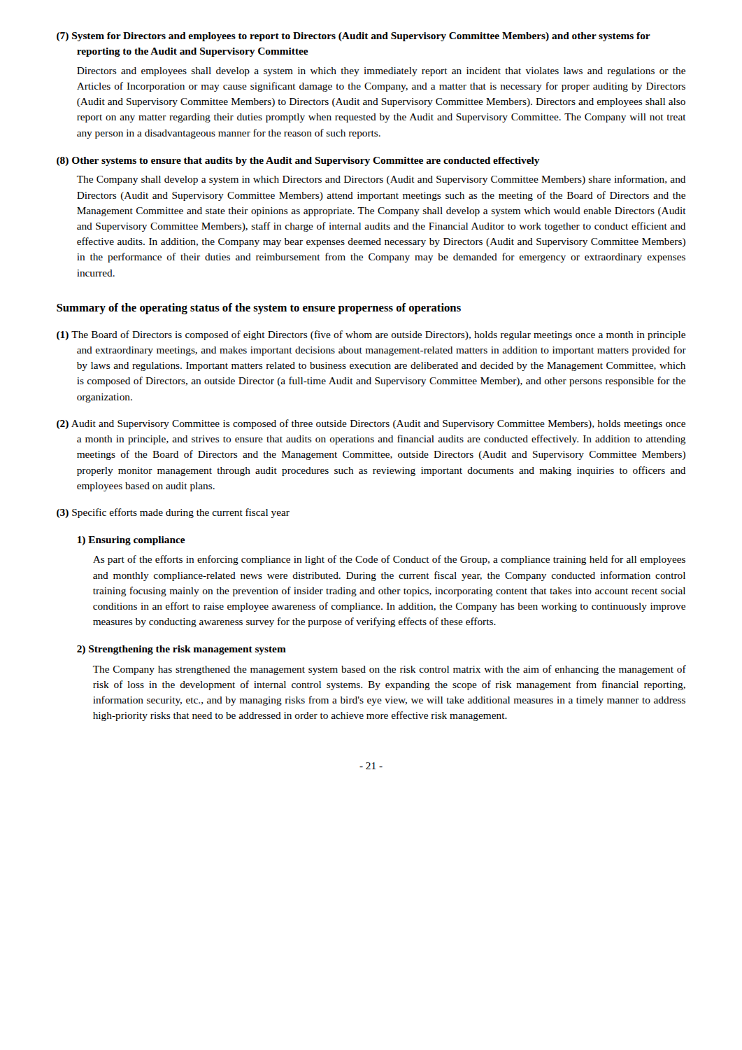(7) System for Directors and employees to report to Directors (Audit and Supervisory Committee Members) and other systems for reporting to the Audit and Supervisory Committee
Directors and employees shall develop a system in which they immediately report an incident that violates laws and regulations or the Articles of Incorporation or may cause significant damage to the Company, and a matter that is necessary for proper auditing by Directors (Audit and Supervisory Committee Members) to Directors (Audit and Supervisory Committee Members). Directors and employees shall also report on any matter regarding their duties promptly when requested by the Audit and Supervisory Committee. The Company will not treat any person in a disadvantageous manner for the reason of such reports.
(8) Other systems to ensure that audits by the Audit and Supervisory Committee are conducted effectively
The Company shall develop a system in which Directors and Directors (Audit and Supervisory Committee Members) share information, and Directors (Audit and Supervisory Committee Members) attend important meetings such as the meeting of the Board of Directors and the Management Committee and state their opinions as appropriate. The Company shall develop a system which would enable Directors (Audit and Supervisory Committee Members), staff in charge of internal audits and the Financial Auditor to work together to conduct efficient and effective audits. In addition, the Company may bear expenses deemed necessary by Directors (Audit and Supervisory Committee Members) in the performance of their duties and reimbursement from the Company may be demanded for emergency or extraordinary expenses incurred.
Summary of the operating status of the system to ensure properness of operations
(1) The Board of Directors is composed of eight Directors (five of whom are outside Directors), holds regular meetings once a month in principle and extraordinary meetings, and makes important decisions about management-related matters in addition to important matters provided for by laws and regulations. Important matters related to business execution are deliberated and decided by the Management Committee, which is composed of Directors, an outside Director (a full-time Audit and Supervisory Committee Member), and other persons responsible for the organization.
(2) Audit and Supervisory Committee is composed of three outside Directors (Audit and Supervisory Committee Members), holds meetings once a month in principle, and strives to ensure that audits on operations and financial audits are conducted effectively. In addition to attending meetings of the Board of Directors and the Management Committee, outside Directors (Audit and Supervisory Committee Members) properly monitor management through audit procedures such as reviewing important documents and making inquiries to officers and employees based on audit plans.
(3) Specific efforts made during the current fiscal year
1) Ensuring compliance
As part of the efforts in enforcing compliance in light of the Code of Conduct of the Group, a compliance training held for all employees and monthly compliance-related news were distributed. During the current fiscal year, the Company conducted information control training focusing mainly on the prevention of insider trading and other topics, incorporating content that takes into account recent social conditions in an effort to raise employee awareness of compliance. In addition, the Company has been working to continuously improve measures by conducting awareness survey for the purpose of verifying effects of these efforts.
2) Strengthening the risk management system
The Company has strengthened the management system based on the risk control matrix with the aim of enhancing the management of risk of loss in the development of internal control systems. By expanding the scope of risk management from financial reporting, information security, etc., and by managing risks from a bird's eye view, we will take additional measures in a timely manner to address high-priority risks that need to be addressed in order to achieve more effective risk management.
- 21 -